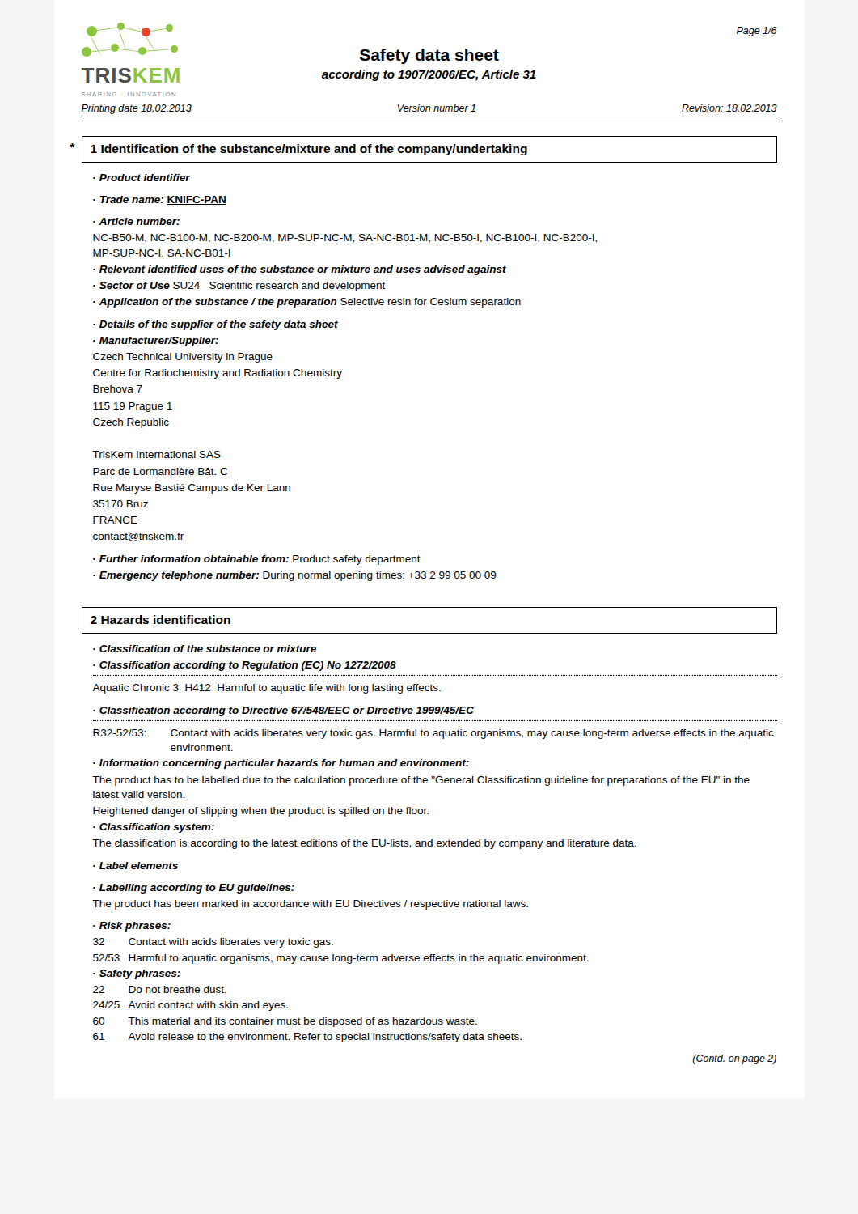Page 1/6
TRISKEM
SHARING · INNOVATION
Safety data sheet
according to 1907/2006/EC, Article 31
Printing date 18.02.2013
Version number 1
Revision: 18.02.2013
*
1 Identification of the substance/mixture and of the company/undertaking
Product identifier
Trade name: KNiFC-PAN
Article number:
NC-B50-M, NC-B100-M, NC-B200-M, MP-SUP-NC-M, SA-NC-B01-M, NC-B50-I, NC-B100-I, NC-B200-I,
MP-SUP-NC-I, SA-NC-B01-I
Relevant identified uses of the substance or mixture and uses advised against
Sector of Use SU24 Scientific research and development
Application of the substance / the preparation Selective resin for Cesium separation
Details of the supplier of the safety data sheet
Manufacturer/Supplier:
Czech Technical University in Prague
Centre for Radiochemistry and Radiation Chemistry
Brehova 7
115 19 Prague 1
Czech Republic
TrisKem International SAS
Parc de Lormandière Bât. C
Rue Maryse Bastié Campus de Ker Lann
35170 Bruz
FRANCE
contact@triskem.fr
Further information obtainable from: Product safety department
Emergency telephone number: During normal opening times: +33 2 99 05 00 09
2 Hazards identification
Classification of the substance or mixture
Classification according to Regulation (EC) No 1272/2008
Aquatic Chronic 3 H412 Harmful to aquatic life with long lasting effects.
Classification according to Directive 67/548/EEC or Directive 1999/45/EC
R32-52/53:
Contact with acids liberates very toxic gas. Harmful to aquatic organisms, may cause long-term adverse effects in the aquatic environment.
Information concerning particular hazards for human and environment:
The product has to be labelled due to the calculation procedure of the "General Classification guideline for preparations of the EU" in the latest valid version.
Heightened danger of slipping when the product is spilled on the floor.
Classification system:
The classification is according to the latest editions of the EU-lists, and extended by company and literature data.
Label elements
Labelling according to EU guidelines:
The product has been marked in accordance with EU Directives / respective national laws.
Risk phrases:
32
Contact with acids liberates very toxic gas.
52/53
Harmful to aquatic organisms, may cause long-term adverse effects in the aquatic environment.
Safety phrases:
22
Do not breathe dust.
24/25
Avoid contact with skin and eyes.
60
This material and its container must be disposed of as hazardous waste.
61
Avoid release to the environment. Refer to special instructions/safety data sheets.
(Contd. on page 2)